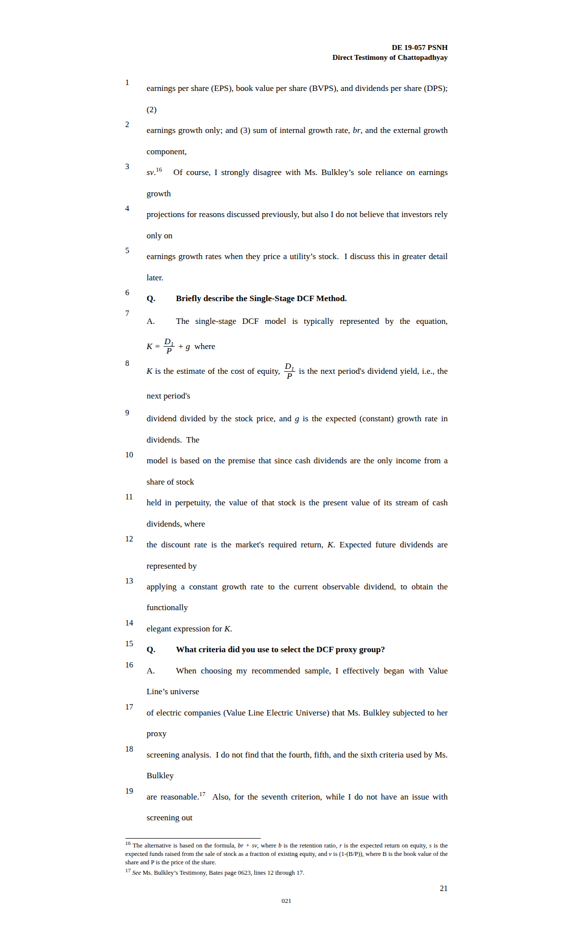DE 19-057 PSNH
Direct Testimony of Chattopadhyay
| 1 | earnings per share (EPS), book value per share (BVPS), and dividends per share (DPS); (2) |
| 2 | earnings growth only; and (3) sum of internal growth rate, br , and the external growth component, |
| 3 | sv . 16 Of course, I strongly disagree with Ms. Bulkley’s sole reliance on earnings growth |
| 4 | projections for reasons discussed previously, but also I do not believe that investors rely only on |
| 5 | earnings growth rates when they price a utility’s stock. I discuss this in greater detail later. |
| 6 | Q. Briefly describe the Single-Stage DCF Method. |
| 7 | A. The single-stage DCF model is typically represented by the equation, K = D 1 P + g where |
| 8 | K is the estimate of the cost of equity, D 1 P is the next period's dividend yield, i.e., the next period's |
| 9 | dividend divided by the stock price, and g is the expected (constant) growth rate in dividends. The |
| 10 | model is based on the premise that since cash dividends are the only income from a share of stock |
| 11 | held in perpetuity, the value of that stock is the present value of its stream of cash dividends, where |
| 12 | the discount rate is the market's required return, K . Expected future dividends are represented by |
| 13 | applying a constant growth rate to the current observable dividend, to obtain the functionally |
| 14 | elegant expression for K . |
| 15 | Q. What criteria did you use to select the DCF proxy group? |
| 16 | A. When choosing my recommended sample, I effectively began with Value Line’s universe |
| 17 | of electric companies (Value Line Electric Universe) that Ms. Bulkley subjected to her proxy |
| 18 | screening analysis. I do not find that the fourth, fifth, and the sixth criteria used by Ms. Bulkley |
| 19 | are reasonable. 17 Also, for the seventh criterion, while I do not have an issue with screening out |
16 The alternative is based on the formula, br + sv, where b is the retention ratio, r is the expected return on equity, s is the expected funds raised from the sale of stock as a fraction of existing equity, and v is (1-(B/P)), where B is the book value of the share and P is the price of the share.
17 See Ms. Bulkley’s Testimony, Bates page 0623, lines 12 through 17.
21
021